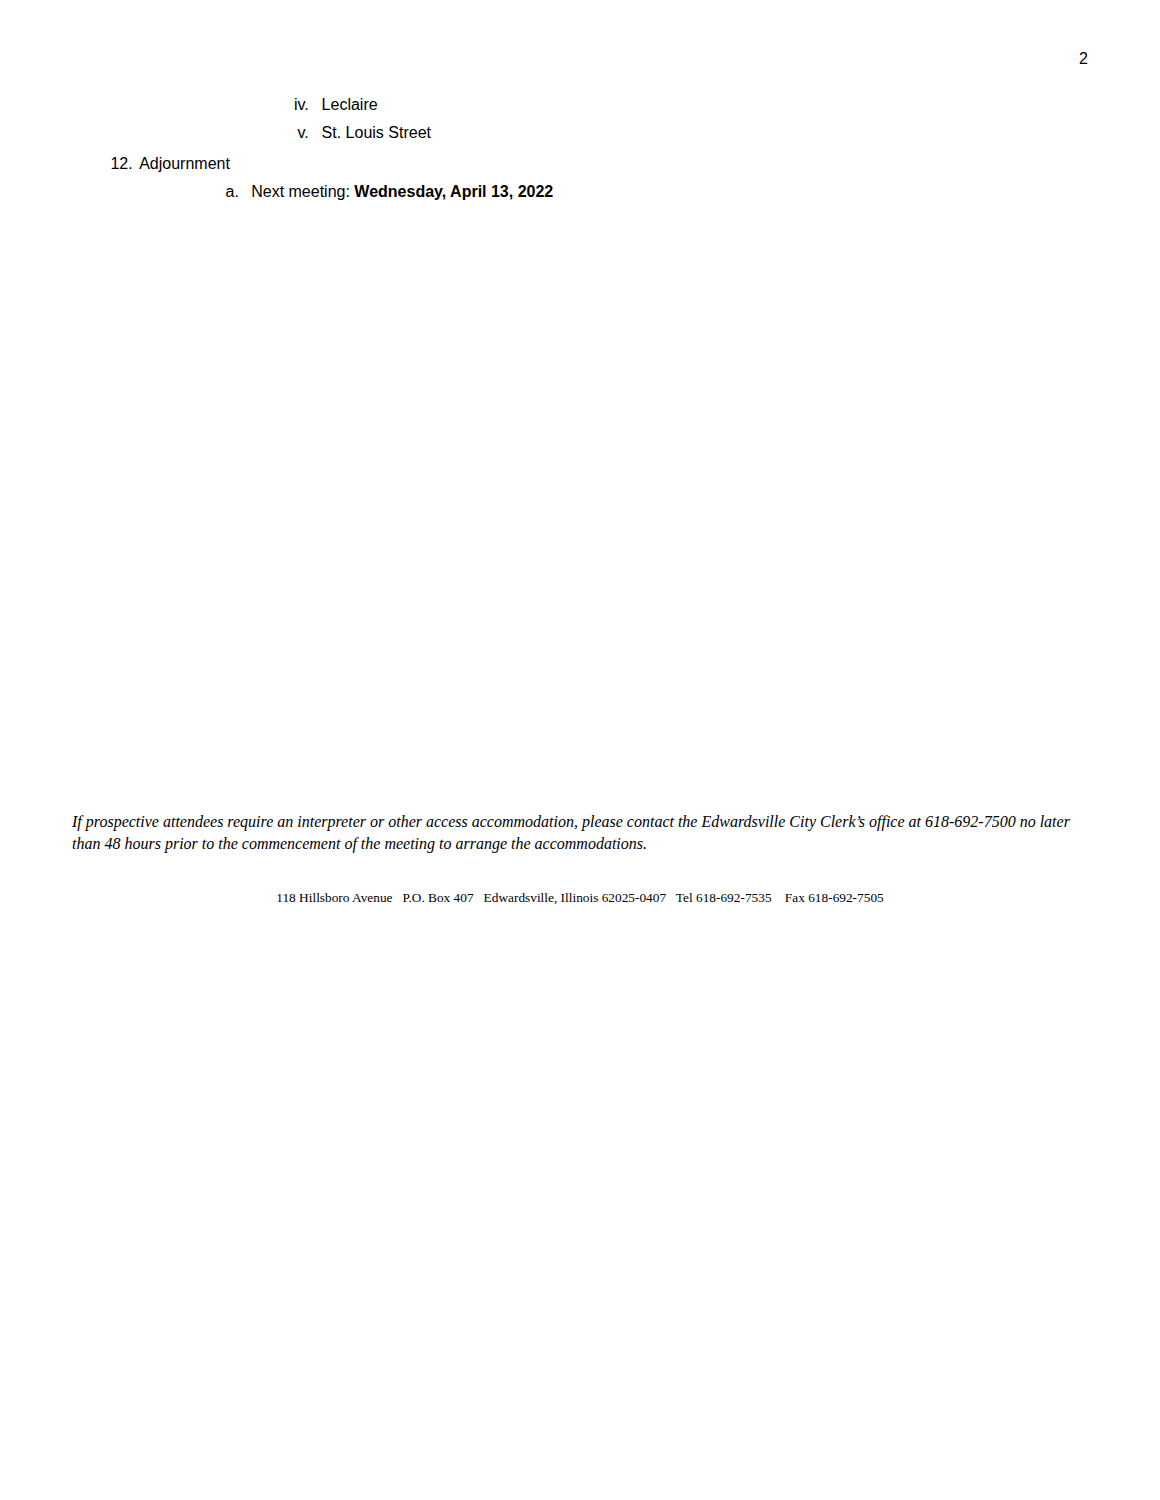2
iv. Leclaire
v. St. Louis Street
12. Adjournment
a. Next meeting: Wednesday, April 13, 2022
If prospective attendees require an interpreter or other access accommodation, please contact the Edwardsville City Clerk’s office at 618-692-7500 no later than 48 hours prior to the commencement of the meeting to arrange the accommodations.
118 Hillsboro Avenue P.O. Box 407 Edwardsville, Illinois 62025-0407 Tel 618-692-7535 Fax 618-692-7505